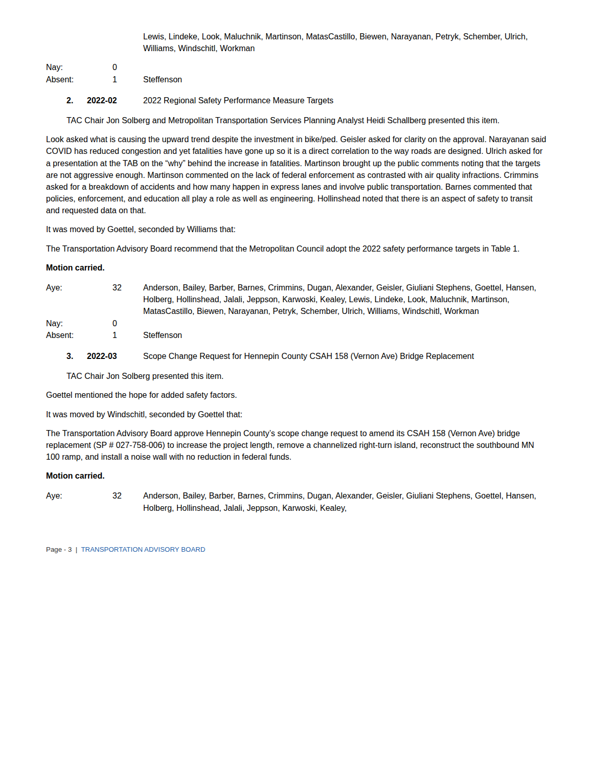Lewis, Lindeke, Look, Maluchnik, Martinson, MatasCastillo, Biewen, Narayanan, Petryk, Schember, Ulrich, Williams, Windschitl, Workman
Nay: 0
Absent: 1 Steffenson
2. 2022-02 2022 Regional Safety Performance Measure Targets
TAC Chair Jon Solberg and Metropolitan Transportation Services Planning Analyst Heidi Schallberg presented this item.
Look asked what is causing the upward trend despite the investment in bike/ped. Geisler asked for clarity on the approval. Narayanan said COVID has reduced congestion and yet fatalities have gone up so it is a direct correlation to the way roads are designed. Ulrich asked for a presentation at the TAB on the “why” behind the increase in fatalities. Martinson brought up the public comments noting that the targets are not aggressive enough. Martinson commented on the lack of federal enforcement as contrasted with air quality infractions. Crimmins asked for a breakdown of accidents and how many happen in express lanes and involve public transportation. Barnes commented that policies, enforcement, and education all play a role as well as engineering. Hollinshead noted that there is an aspect of safety to transit and requested data on that.
It was moved by Goettel, seconded by Williams that:
The Transportation Advisory Board recommend that the Metropolitan Council adopt the 2022 safety performance targets in Table 1.
Motion carried.
Aye: 32 Anderson, Bailey, Barber, Barnes, Crimmins, Dugan, Alexander, Geisler, Giuliani Stephens, Goettel, Hansen, Holberg, Hollinshead, Jalali, Jeppson, Karwoski, Kealey, Lewis, Lindeke, Look, Maluchnik, Martinson, MatasCastillo, Biewen, Narayanan, Petryk, Schember, Ulrich, Williams, Windschitl, Workman
Nay: 0
Absent: 1 Steffenson
3. 2022-03 Scope Change Request for Hennepin County CSAH 158 (Vernon Ave) Bridge Replacement
TAC Chair Jon Solberg presented this item.
Goettel mentioned the hope for added safety factors.
It was moved by Windschitl, seconded by Goettel that:
The Transportation Advisory Board approve Hennepin County’s scope change request to amend its CSAH 158 (Vernon Ave) bridge replacement (SP # 027-758-006) to increase the project length, remove a channelized right-turn island, reconstruct the southbound MN 100 ramp, and install a noise wall with no reduction in federal funds.
Motion carried.
Aye: 32 Anderson, Bailey, Barber, Barnes, Crimmins, Dugan, Alexander, Geisler, Giuliani Stephens, Goettel, Hansen, Holberg, Hollinshead, Jalali, Jeppson, Karwoski, Kealey,
Page - 3 | TRANSPORTATION ADVISORY BOARD